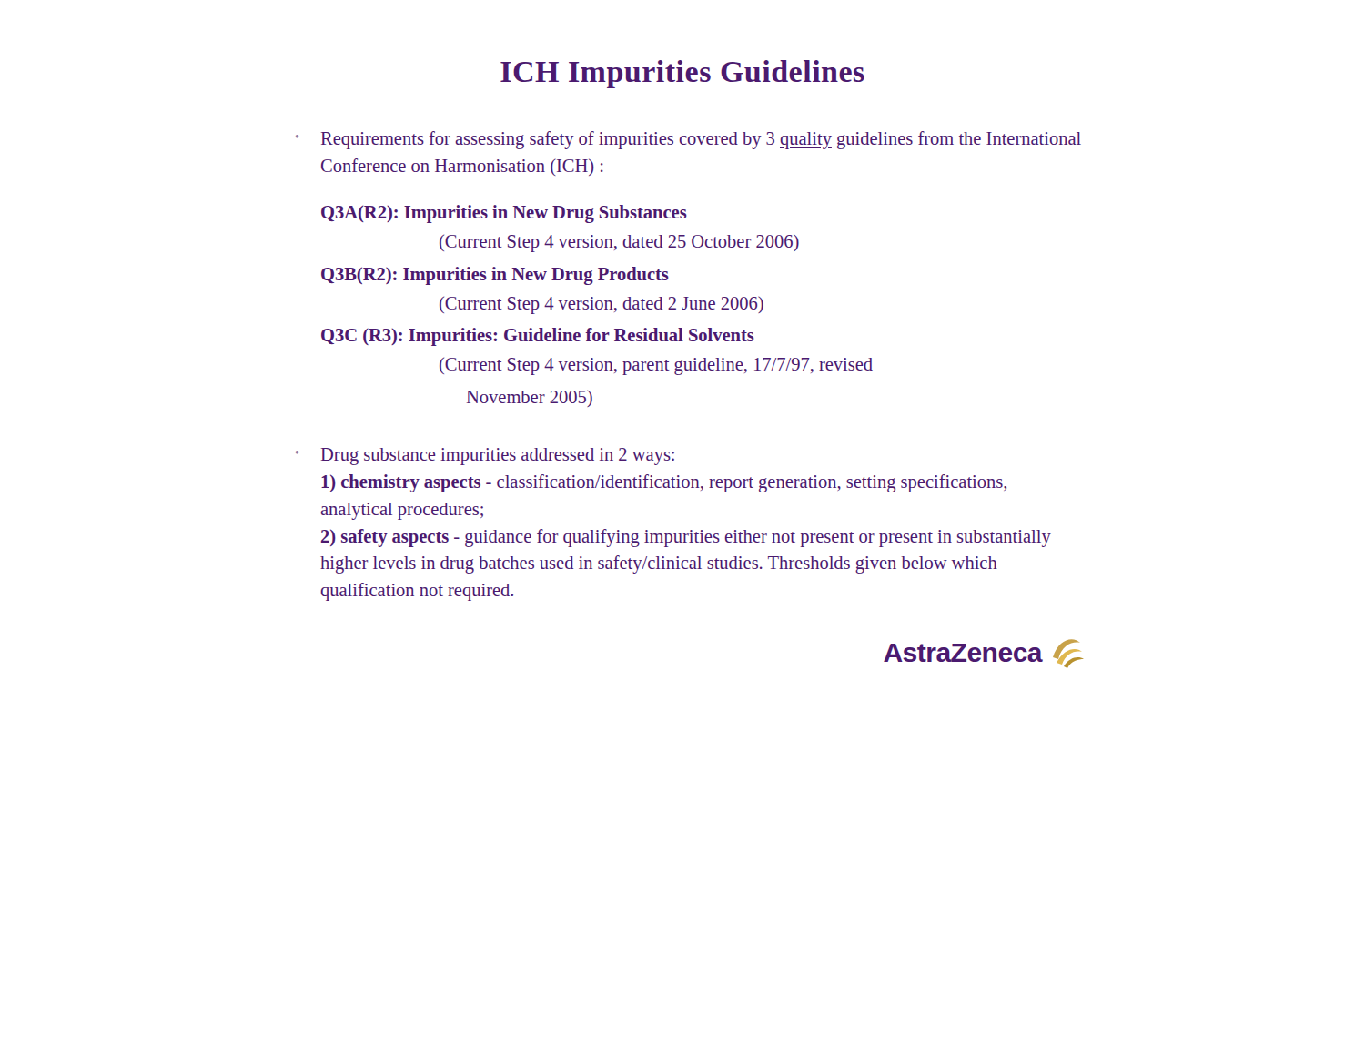ICH Impurities Guidelines
Requirements for assessing safety of impurities covered by 3 quality guidelines from the International Conference on Harmonisation (ICH) :
Q3A(R2): Impurities in New Drug Substances
(Current Step 4 version, dated 25 October 2006)
Q3B(R2): Impurities in New Drug Products
(Current Step 4 version, dated 2 June 2006)
Q3C (R3): Impurities: Guideline for Residual Solvents
(Current Step 4 version, parent guideline, 17/7/97, revised November 2005)
Drug substance impurities addressed in 2 ways:
1) chemistry aspects - classification/identification, report generation, setting specifications, analytical procedures;
2) safety aspects - guidance for qualifying impurities either not present or present in substantially higher levels in drug batches used in safety/clinical studies. Thresholds given below which qualification not required.
AstraZeneca